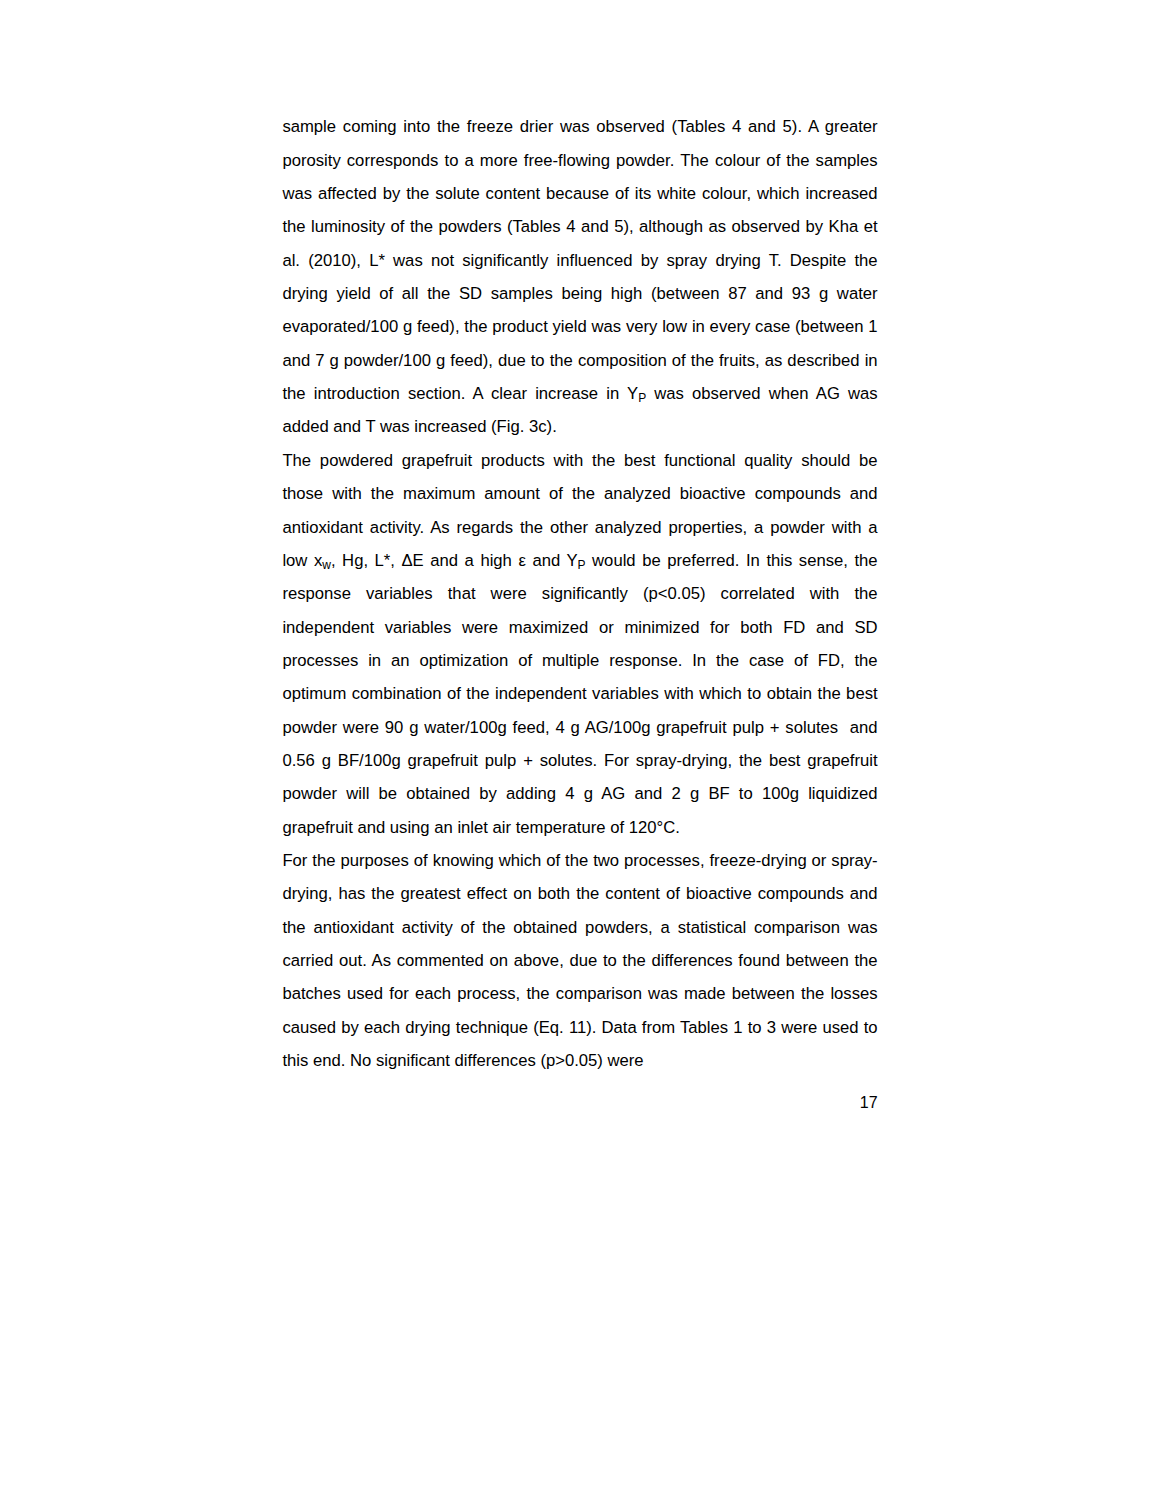sample coming into the freeze drier was observed (Tables 4 and 5). A greater porosity corresponds to a more free-flowing powder. The colour of the samples was affected by the solute content because of its white colour, which increased the luminosity of the powders (Tables 4 and 5), although as observed by Kha et al. (2010), L* was not significantly influenced by spray drying T. Despite the drying yield of all the SD samples being high (between 87 and 93 g water evaporated/100 g feed), the product yield was very low in every case (between 1 and 7 g powder/100 g feed), due to the composition of the fruits, as described in the introduction section. A clear increase in YP was observed when AG was added and T was increased (Fig. 3c).
The powdered grapefruit products with the best functional quality should be those with the maximum amount of the analyzed bioactive compounds and antioxidant activity. As regards the other analyzed properties, a powder with a low xw, Hg, L*, ΔE and a high ε and YP would be preferred. In this sense, the response variables that were significantly (p<0.05) correlated with the independent variables were maximized or minimized for both FD and SD processes in an optimization of multiple response. In the case of FD, the optimum combination of the independent variables with which to obtain the best powder were 90 g water/100g feed, 4 g AG/100g grapefruit pulp + solutes and 0.56 g BF/100g grapefruit pulp + solutes. For spray-drying, the best grapefruit powder will be obtained by adding 4 g AG and 2 g BF to 100g liquidized grapefruit and using an inlet air temperature of 120°C.
For the purposes of knowing which of the two processes, freeze-drying or spray-drying, has the greatest effect on both the content of bioactive compounds and the antioxidant activity of the obtained powders, a statistical comparison was carried out. As commented on above, due to the differences found between the batches used for each process, the comparison was made between the losses caused by each drying technique (Eq. 11). Data from Tables 1 to 3 were used to this end. No significant differences (p>0.05) were
17